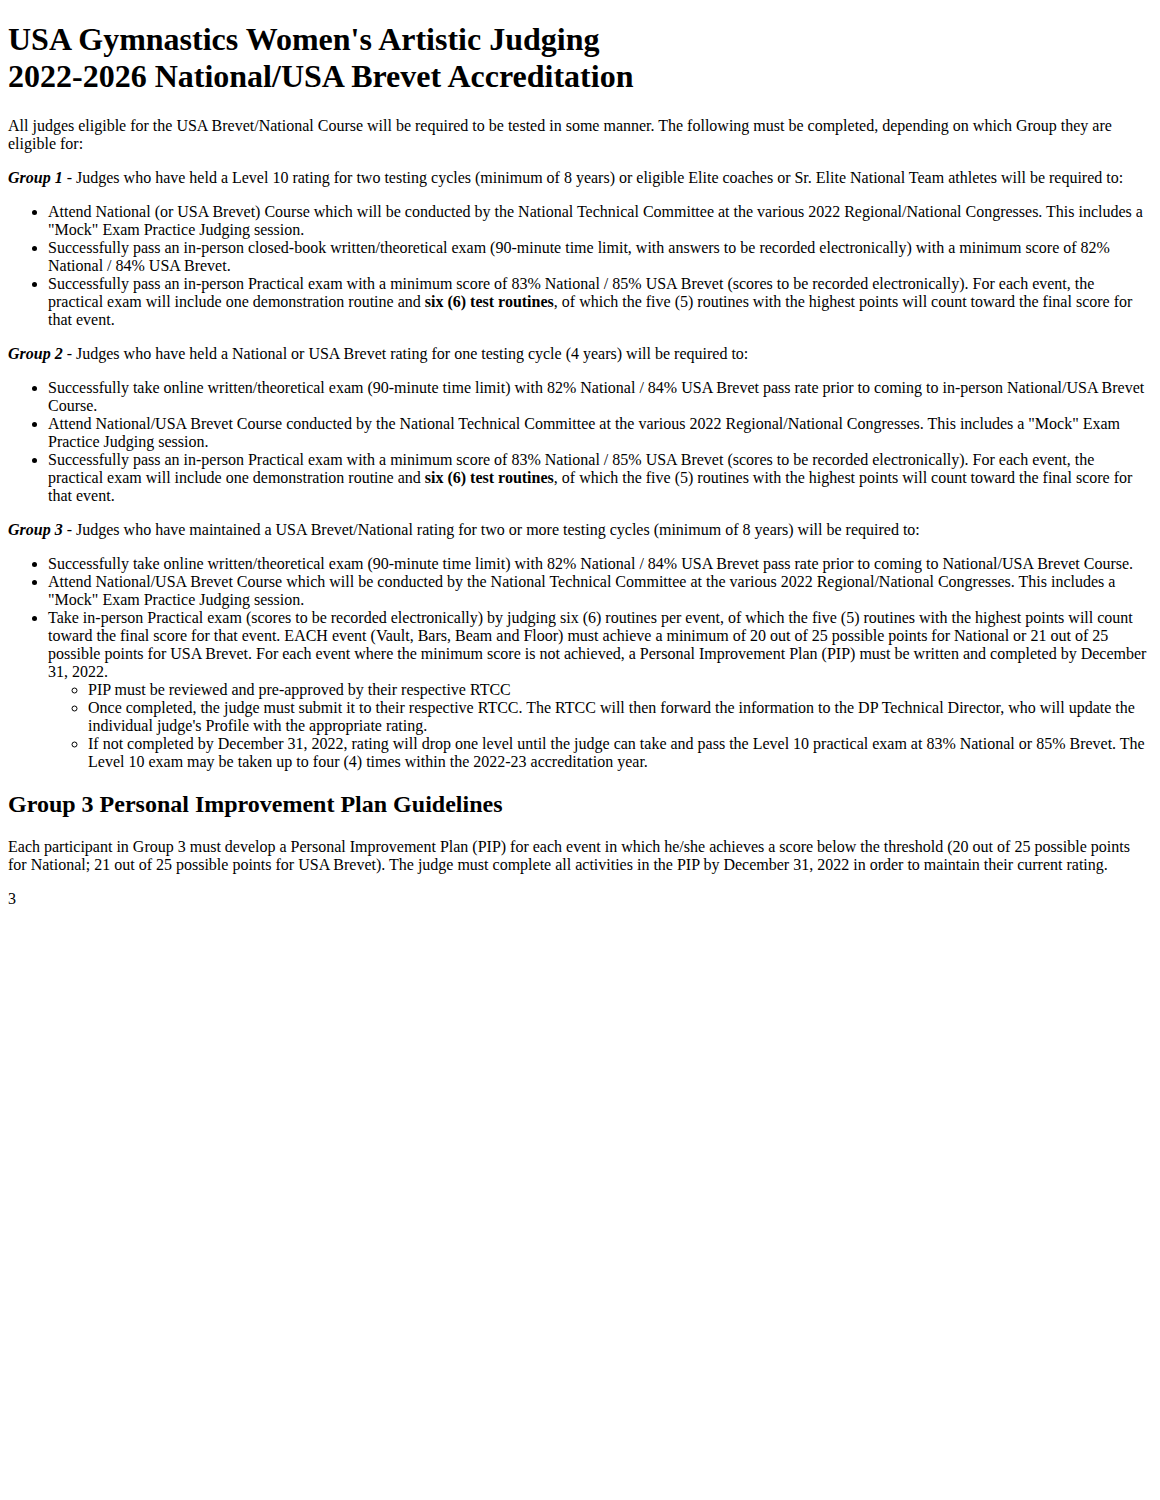USA Gymnastics Women's Artistic Judging
2022-2026 National/USA Brevet Accreditation
All judges eligible for the USA Brevet/National Course will be required to be tested in some manner. The following must be completed, depending on which Group they are eligible for:
Group 1 - Judges who have held a Level 10 rating for two testing cycles (minimum of 8 years) or eligible Elite coaches or Sr. Elite National Team athletes will be required to:
Attend National (or USA Brevet) Course which will be conducted by the National Technical Committee at the various 2022 Regional/National Congresses. This includes a "Mock" Exam Practice Judging session.
Successfully pass an in-person closed-book written/theoretical exam (90-minute time limit, with answers to be recorded electronically) with a minimum score of 82% National / 84% USA Brevet.
Successfully pass an in-person Practical exam with a minimum score of 83% National / 85% USA Brevet (scores to be recorded electronically). For each event, the practical exam will include one demonstration routine and six (6) test routines, of which the five (5) routines with the highest points will count toward the final score for that event.
Group 2 - Judges who have held a National or USA Brevet rating for one testing cycle (4 years) will be required to:
Successfully take online written/theoretical exam (90-minute time limit) with 82% National / 84% USA Brevet pass rate prior to coming to in-person National/USA Brevet Course.
Attend National/USA Brevet Course conducted by the National Technical Committee at the various 2022 Regional/National Congresses. This includes a "Mock" Exam Practice Judging session.
Successfully pass an in-person Practical exam with a minimum score of 83% National / 85% USA Brevet (scores to be recorded electronically). For each event, the practical exam will include one demonstration routine and six (6) test routines, of which the five (5) routines with the highest points will count toward the final score for that event.
Group 3 - Judges who have maintained a USA Brevet/National rating for two or more testing cycles (minimum of 8 years) will be required to:
Successfully take online written/theoretical exam (90-minute time limit) with 82% National / 84% USA Brevet pass rate prior to coming to National/USA Brevet Course.
Attend National/USA Brevet Course which will be conducted by the National Technical Committee at the various 2022 Regional/National Congresses. This includes a "Mock" Exam Practice Judging session.
Take in-person Practical exam (scores to be recorded electronically) by judging six (6) routines per event, of which the five (5) routines with the highest points will count toward the final score for that event. EACH event (Vault, Bars, Beam and Floor) must achieve a minimum of 20 out of 25 possible points for National or 21 out of 25 possible points for USA Brevet. For each event where the minimum score is not achieved, a Personal Improvement Plan (PIP) must be written and completed by December 31, 2022.
PIP must be reviewed and pre-approved by their respective RTCC
Once completed, the judge must submit it to their respective RTCC. The RTCC will then forward the information to the DP Technical Director, who will update the individual judge's Profile with the appropriate rating.
If not completed by December 31, 2022, rating will drop one level until the judge can take and pass the Level 10 practical exam at 83% National or 85% Brevet. The Level 10 exam may be taken up to four (4) times within the 2022-23 accreditation year.
Group 3 Personal Improvement Plan Guidelines
Each participant in Group 3 must develop a Personal Improvement Plan (PIP) for each event in which he/she achieves a score below the threshold (20 out of 25 possible points for National; 21 out of 25 possible points for USA Brevet). The judge must complete all activities in the PIP by December 31, 2022 in order to maintain their current rating.
3